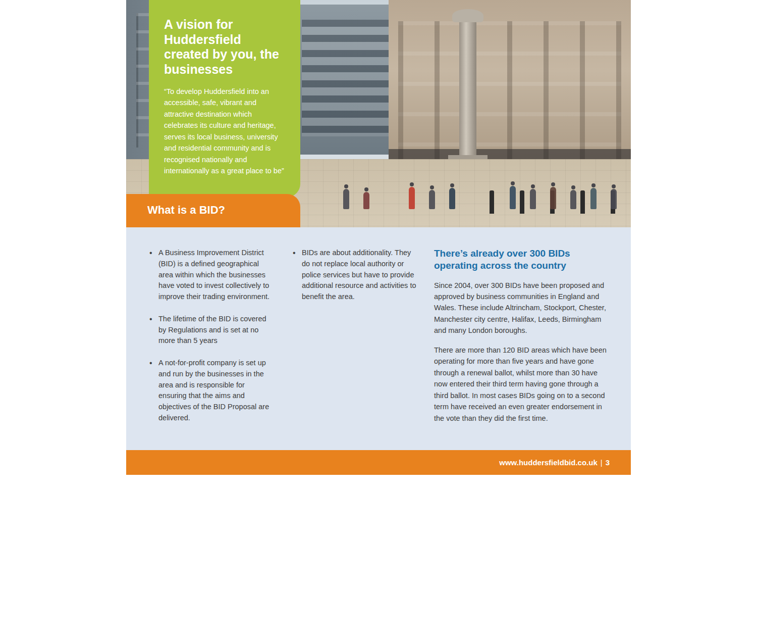A vision for Huddersfield created by you, the businesses
“To develop Huddersfield into an accessible, safe, vibrant and attractive destination which celebrates its culture and heritage, serves its local business, university and residential community and is recognised nationally and internationally as a great place to be”
What is a BID?
A Business Improvement District (BID) is a defined geographical area within which the businesses have voted to invest collectively to improve their trading environment.
The lifetime of the BID is covered by Regulations and is set at no more than 5 years
A not-for-profit company is set up and run by the businesses in the area and is responsible for ensuring that the aims and objectives of the BID Proposal are delivered.
BIDs are about additionality. They do not replace local authority or police services but have to provide additional resource and activities to benefit the area.
There’s already over 300 BIDs operating across the country
Since 2004, over 300 BIDs have been proposed and approved by business communities in England and Wales. These include Altrincham, Stockport, Chester, Manchester city centre, Halifax, Leeds, Birmingham and many London boroughs.
There are more than 120 BID areas which have been operating for more than five years and have gone through a renewal ballot, whilst more than 30 have now entered their third term having gone through a third ballot. In most cases BIDs going on to a second term have received an even greater endorsement in the vote than they did the first time.
www.huddersfieldbid.co.uk|3